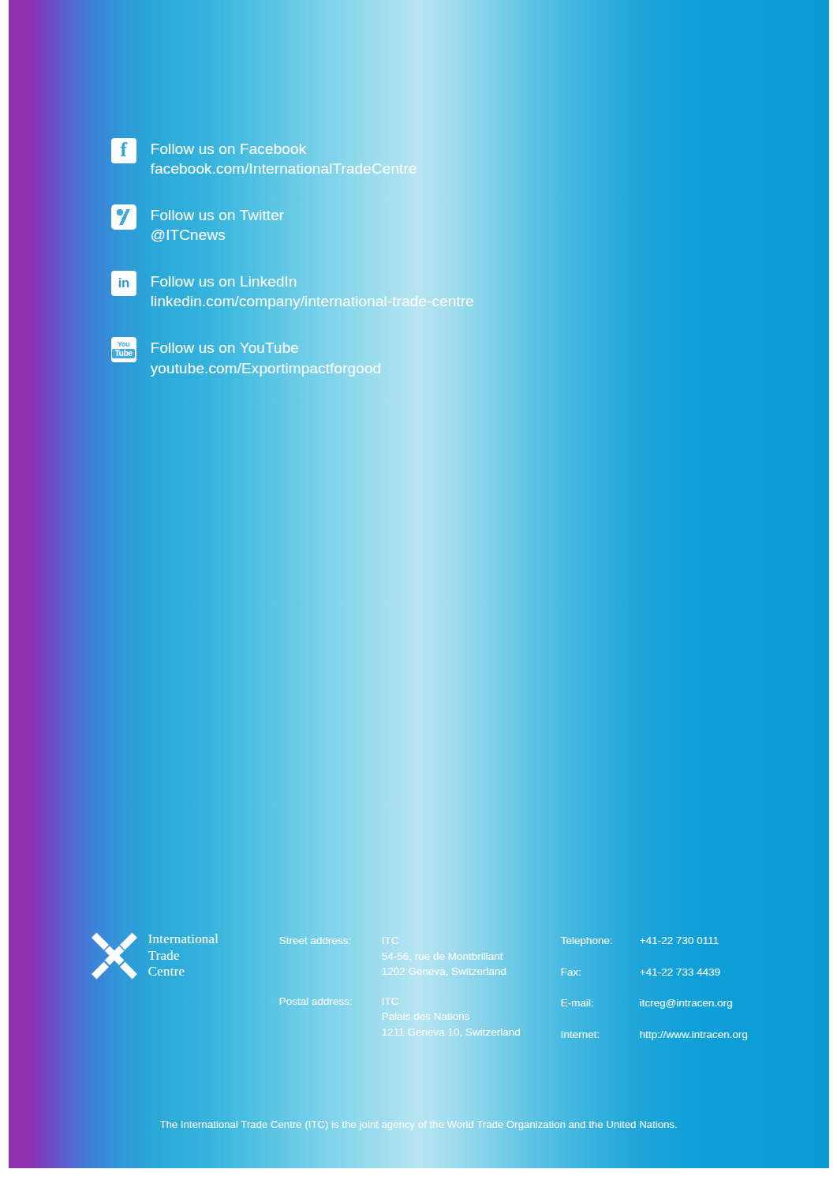Follow us on Facebook facebook.com/InternationalTradeCentre
Follow us on Twitter @ITCnews
Follow us on LinkedIn linkedin.com/company/international-trade-centre
You Tube
Follow us on YouTube youtube.com/Exportimpactforgood
International
Trade
Centre
Street address:
ITC
54-56, rue de Montbrillant
1202 Geneva, Switzerland
Postal address:
ITC
Palais des Nations
1211 Geneva 10, Switzerland
Telephone:
+41-22 730 0111
Fax:
+41-22 733 4439
E-mail:
itcreg@intracen.org
Internet:
http://www.intracen.org
The International Trade Centre (ITC) is the joint agency of the World Trade Organization and the United Nations.